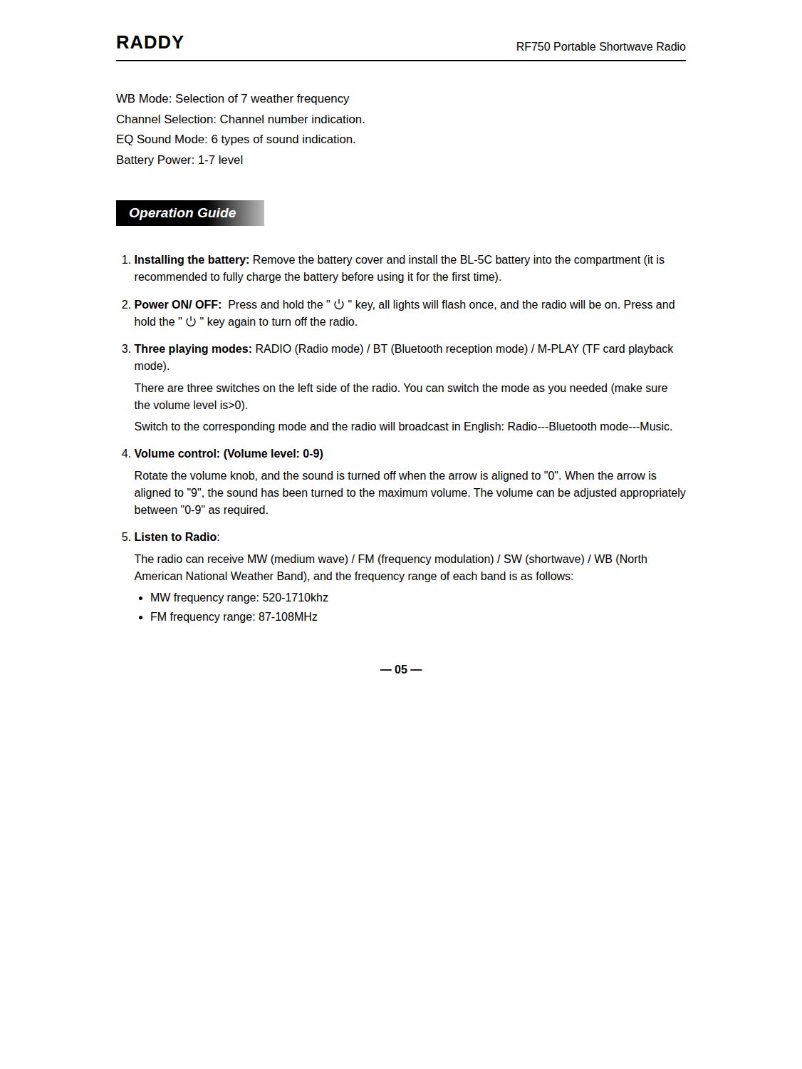RADDY
RF750 Portable Shortwave Radio
WB Mode: Selection of 7 weather frequency
Channel Selection: Channel number indication.
EQ Sound Mode: 6 types of sound indication.
Battery Power: 1-7 level
Operation Guide
Installing the battery: Remove the battery cover and install the BL-5C battery into the compartment (it is recommended to fully charge the battery before using it for the first time).
Power ON/ OFF: Press and hold the " " key, all lights will flash once, and the radio will be on. Press and hold the " " key again to turn off the radio.
Three playing modes: RADIO (Radio mode) / BT (Bluetooth reception mode) / M-PLAY (TF card playback mode).
There are three switches on the left side of the radio. You can switch the mode as you needed (make sure the volume level is>0).
Switch to the corresponding mode and the radio will broadcast in English: Radio---Bluetooth mode---Music.
Volume control: (Volume level: 0-9)
Rotate the volume knob, and the sound is turned off when the arrow is aligned to "0". When the arrow is aligned to "9", the sound has been turned to the maximum volume. The volume can be adjusted appropriately between "0-9" as required.
Listen to Radio:
The radio can receive MW (medium wave) / FM (frequency modulation) / SW (shortwave) / WB (North American National Weather Band), and the frequency range of each band is as follows:
MW frequency range: 520-1710khz
FM frequency range: 87-108MHz
— 05 —